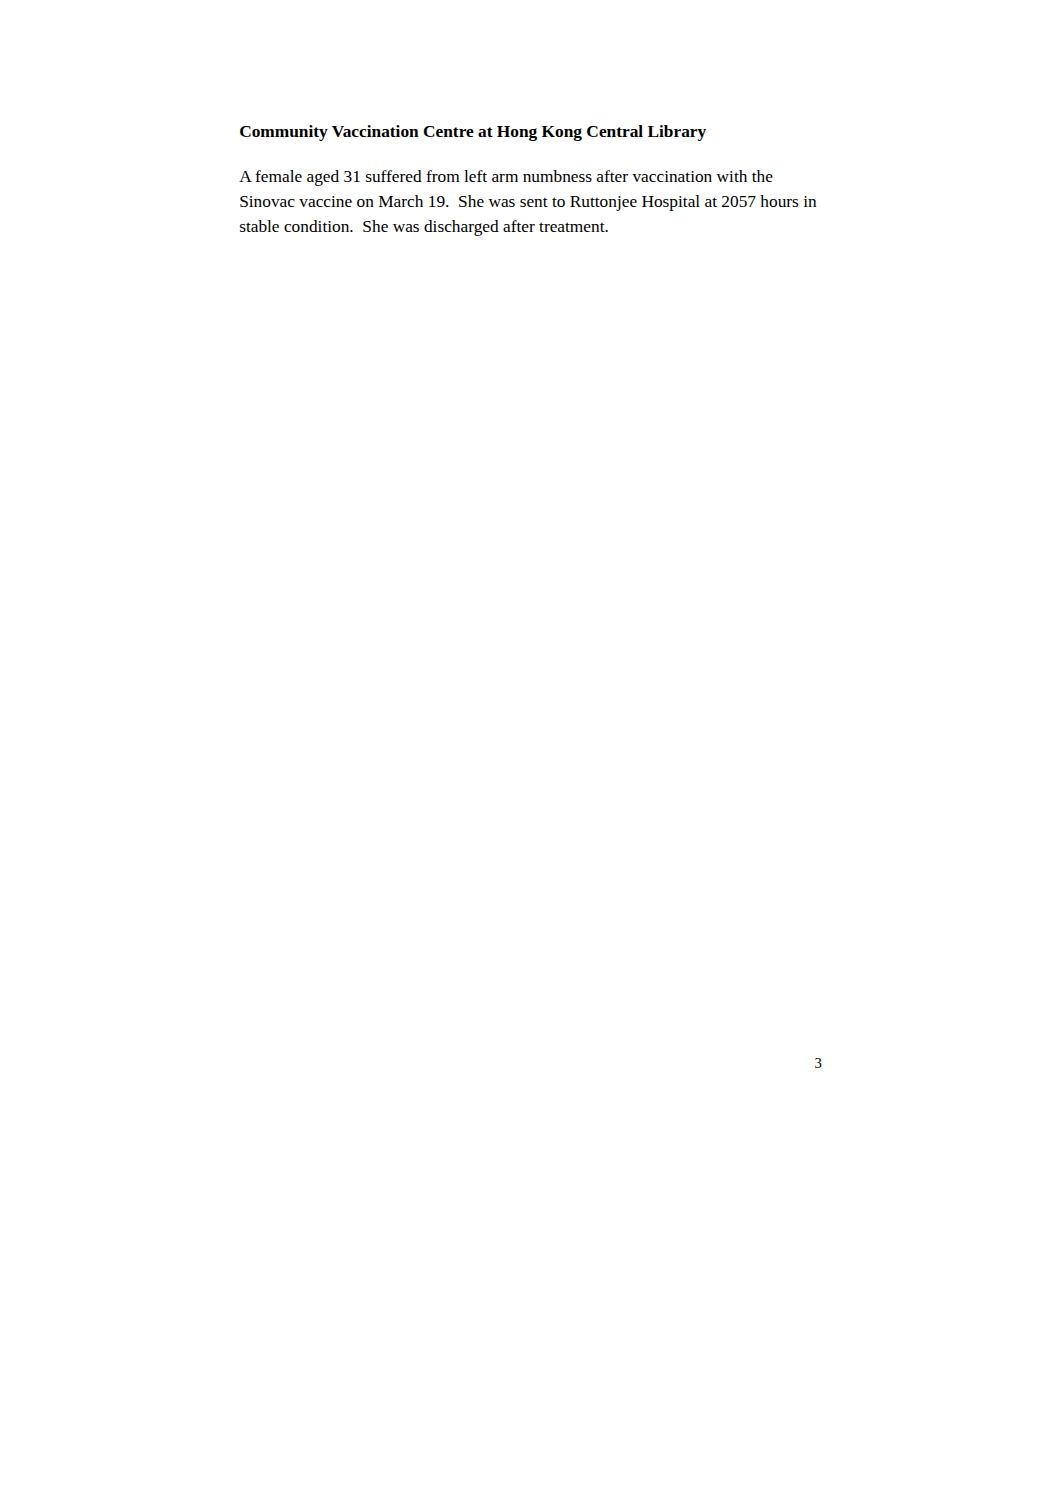Community Vaccination Centre at Hong Kong Central Library
A female aged 31 suffered from left arm numbness after vaccination with the Sinovac vaccine on March 19. She was sent to Ruttonjee Hospital at 2057 hours in stable condition. She was discharged after treatment.
3